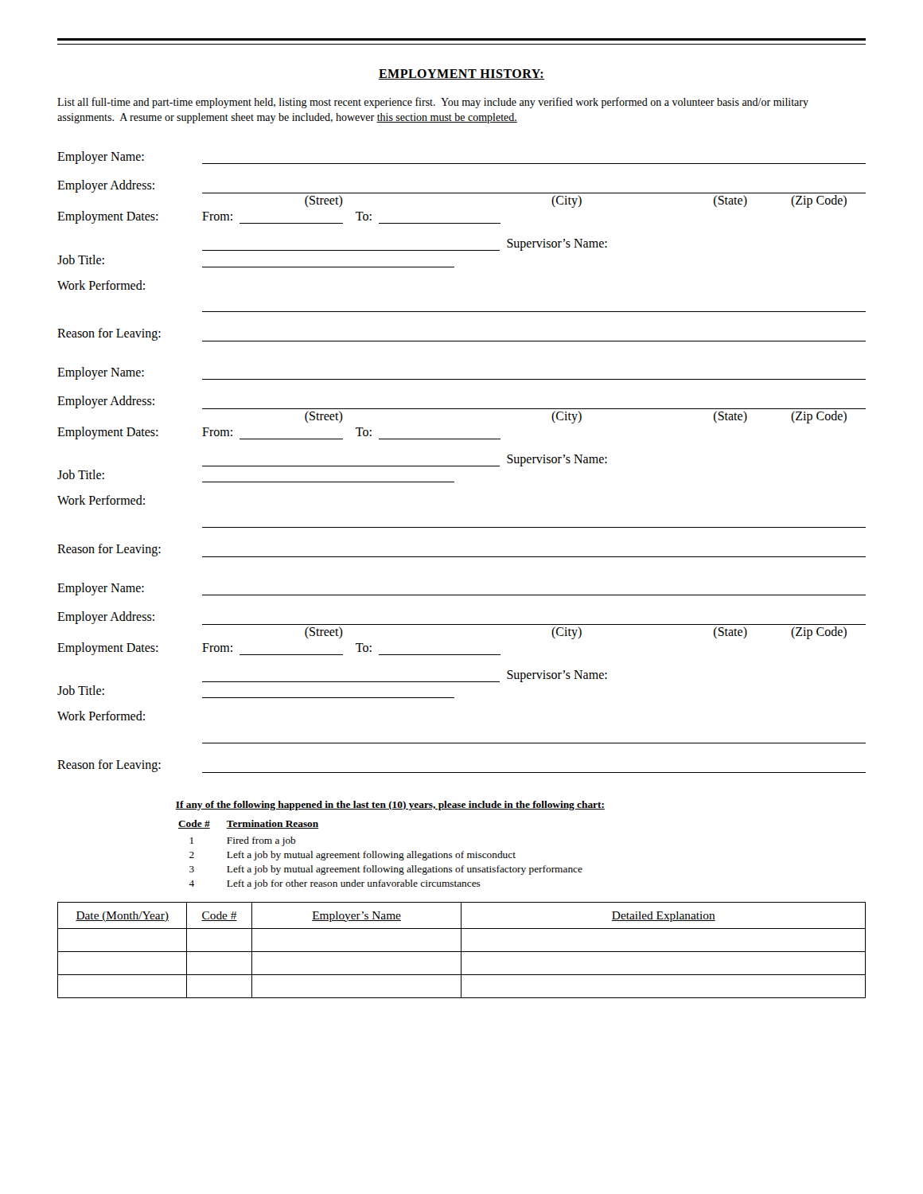EMPLOYMENT HISTORY:
List all full-time and part-time employment held, listing most recent experience first. You may include any verified work performed on a volunteer basis and/or military assignments. A resume or supplement sheet may be included, however this section must be completed.
| Employer Name: | |
| Employer Address: | | | | |
| | (Street) | (City) | (State) | (Zip Code) |
| Employment Dates: | From: To: |
| Job Title: | Supervisor’s Name: |
| Work Performed: | |
| Reason for Leaving: | |
| Employer Name: | |
| Employer Address: | | | | |
| | (Street) | (City) | (State) | (Zip Code) |
| Employment Dates: | From: To: |
| Job Title: | Supervisor’s Name: |
| Work Performed: | |
| Reason for Leaving: | |
| Employer Name: | |
| Employer Address: | | | | |
| | (Street) | (City) | (State) | (Zip Code) |
| Employment Dates: | From: To: |
| Job Title: | Supervisor’s Name: |
| Work Performed: | |
| Reason for Leaving: | |
If any of the following happened in the last ten (10) years, please include in the following chart:
| Code # | Termination Reason |
| --- | --- |
| 1 | Fired from a job |
| 2 | Left a job by mutual agreement following allegations of misconduct |
| 3 | Left a job by mutual agreement following allegations of unsatisfactory performance |
| 4 | Left a job for other reason under unfavorable circumstances |
| Date (Month/Year) | Code # | Employer’s Name | Detailed Explanation |
| --- | --- | --- | --- |